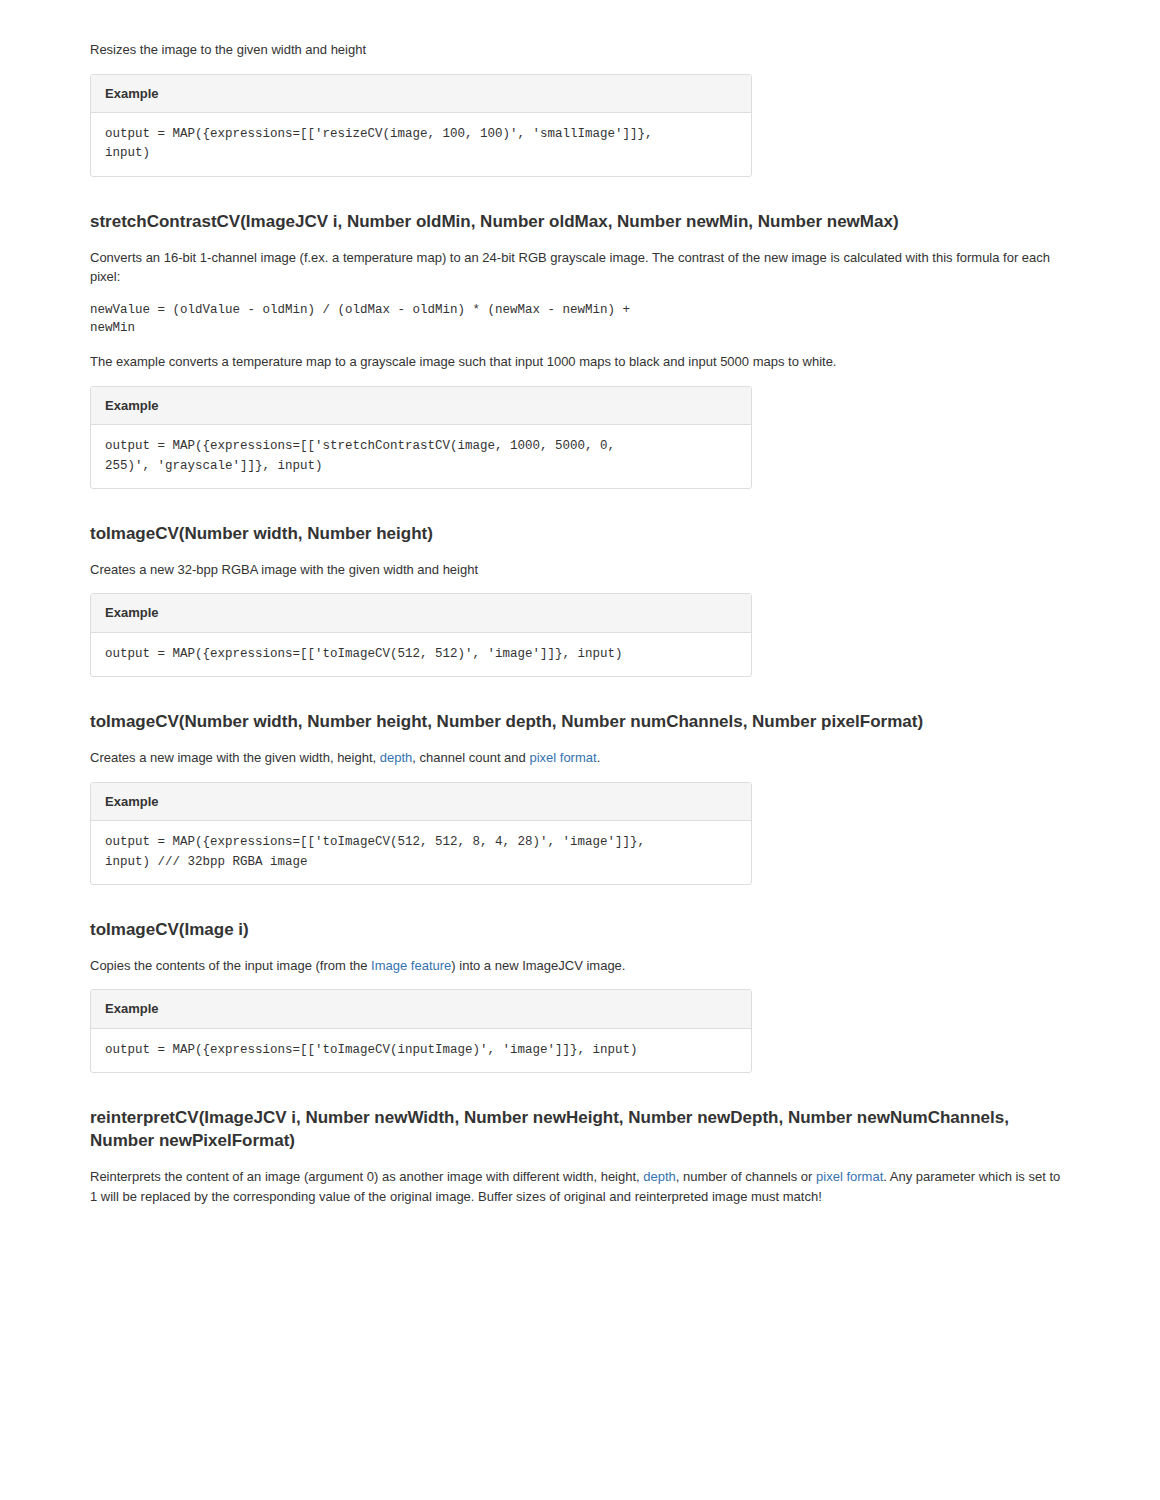Resizes the image to the given width and height
Example
output = MAP({expressions=[['resizeCV(image, 100, 100)', 'smallImage']]},
input)
stretchContrastCV(ImageJCV i, Number oldMin, Number oldMax, Number newMin, Number newMax)
Converts an 16-bit 1-channel image (f.ex. a temperature map) to an 24-bit RGB grayscale image. The contrast of the new image is calculated with this formula for each pixel:
newValue = (oldValue - oldMin) / (oldMax - oldMin) * (newMax - newMin) +
newMin
The example converts a temperature map to a grayscale image such that input 1000 maps to black and input 5000 maps to white.
Example
output = MAP({expressions=[['stretchContrastCV(image, 1000, 5000, 0,
255)', 'grayscale']]}, input)
toImageCV(Number width, Number height)
Creates a new 32-bpp RGBA image with the given width and height
Example
output = MAP({expressions=[['toImageCV(512, 512)', 'image']]}, input)
toImageCV(Number width, Number height, Number depth, Number numChannels, Number pixelFormat)
Creates a new image with the given width, height, depth, channel count and pixel format.
Example
output = MAP({expressions=[['toImageCV(512, 512, 8, 4, 28)', 'image']]},
input) /// 32bpp RGBA image
toImageCV(Image i)
Copies the contents of the input image (from the Image feature) into a new ImageJCV image.
Example
output = MAP({expressions=[['toImageCV(inputImage)', 'image']]}, input)
reinterpretCV(ImageJCV i, Number newWidth, Number newHeight, Number newDepth, Number newNumChannels, Number newPixelFormat)
Reinterprets the content of an image (argument 0) as another image with different width, height, depth, number of channels or pixel format. Any parameter which is set to 1 will be replaced by the corresponding value of the original image. Buffer sizes of original and reinterpreted image must match!